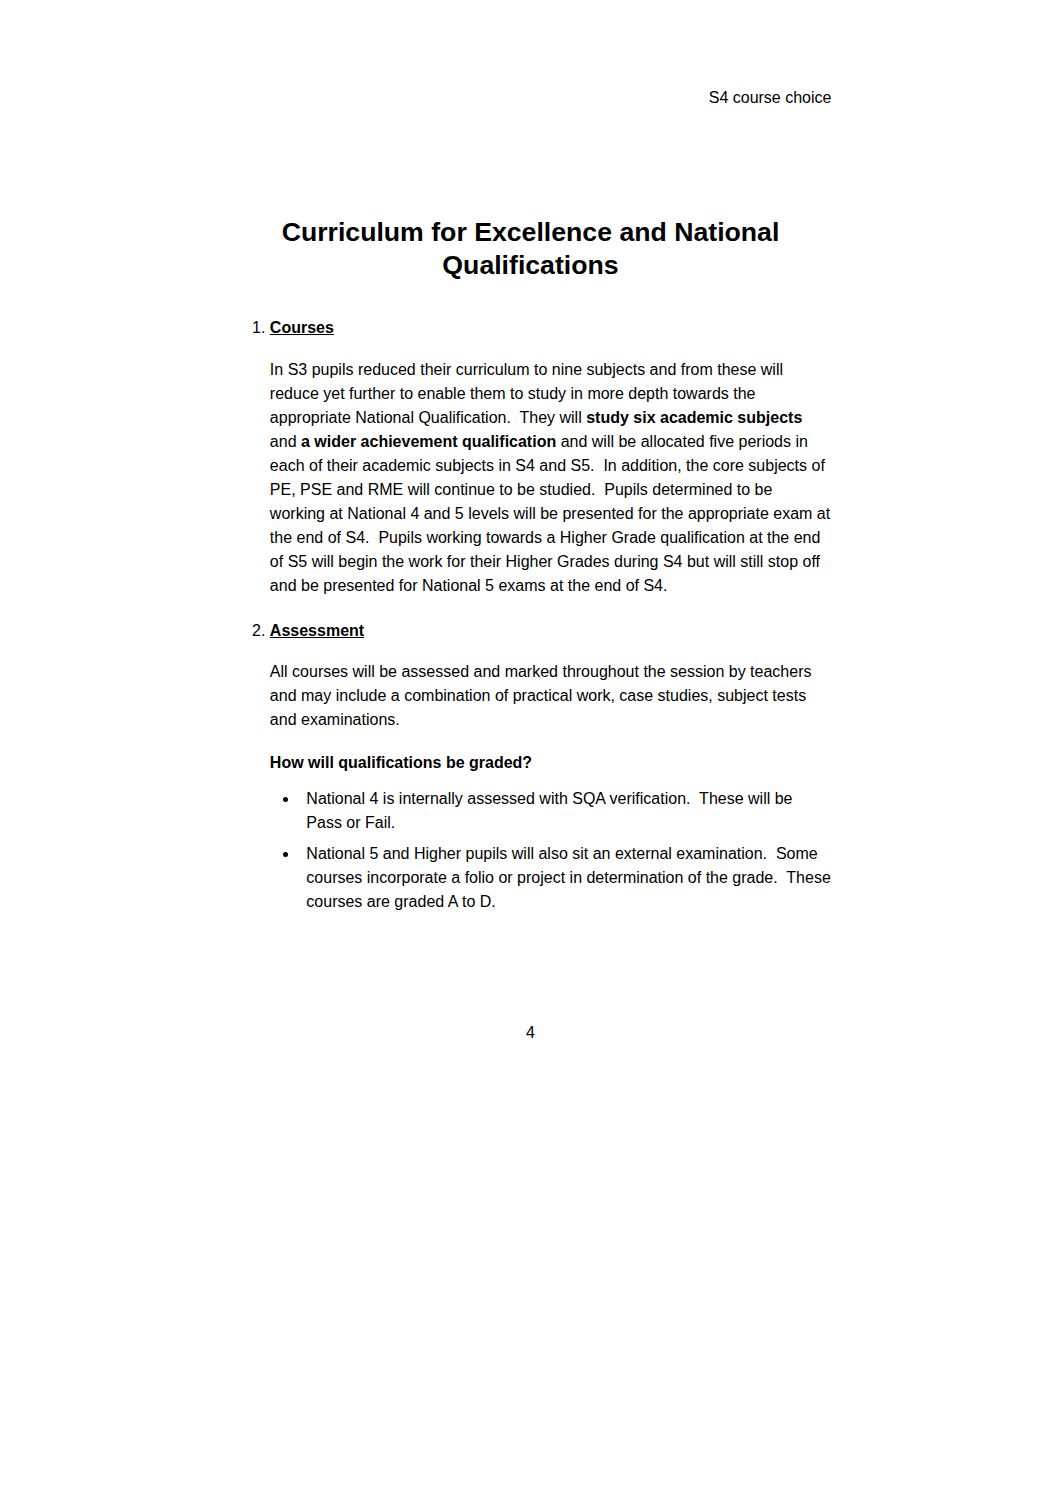S4 course choice
Curriculum for Excellence and National Qualifications
Courses
In S3 pupils reduced their curriculum to nine subjects and from these will reduce yet further to enable them to study in more depth towards the appropriate National Qualification. They will study six academic subjects and a wider achievement qualification and will be allocated five periods in each of their academic subjects in S4 and S5. In addition, the core subjects of PE, PSE and RME will continue to be studied. Pupils determined to be working at National 4 and 5 levels will be presented for the appropriate exam at the end of S4. Pupils working towards a Higher Grade qualification at the end of S5 will begin the work for their Higher Grades during S4 but will still stop off and be presented for National 5 exams at the end of S4.
Assessment
All courses will be assessed and marked throughout the session by teachers and may include a combination of practical work, case studies, subject tests and examinations.
How will qualifications be graded?
National 4 is internally assessed with SQA verification. These will be Pass or Fail.
National 5 and Higher pupils will also sit an external examination. Some courses incorporate a folio or project in determination of the grade. These courses are graded A to D.
4